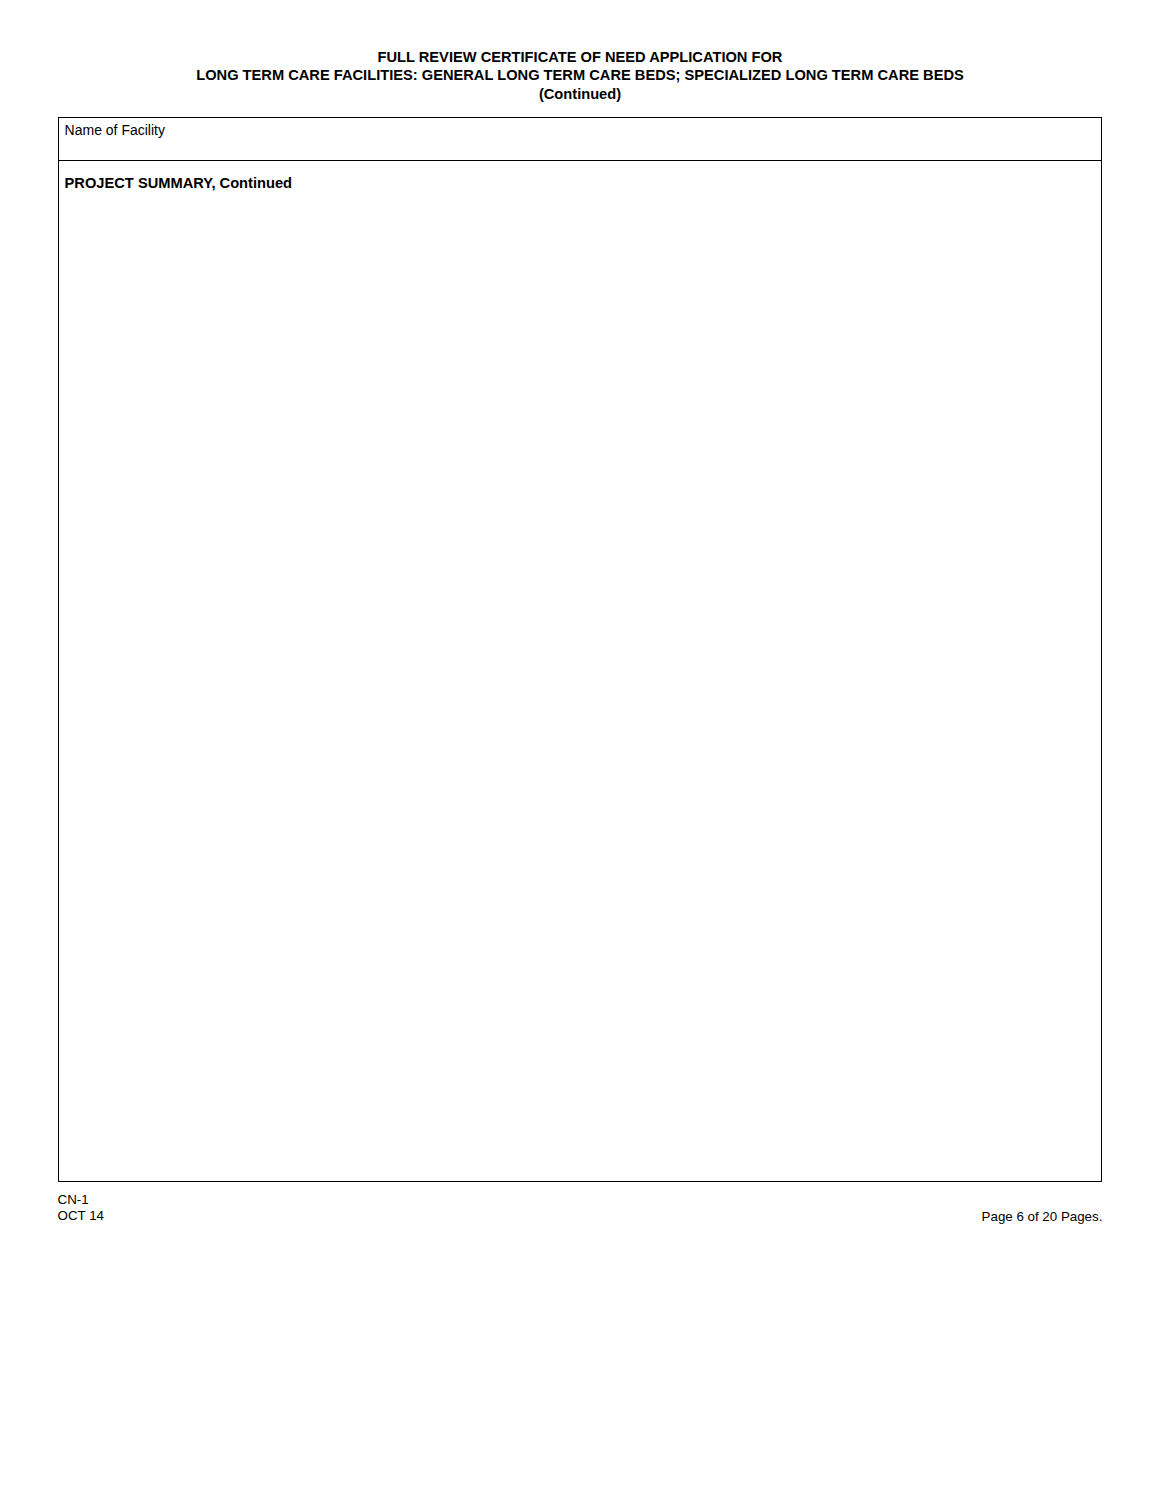FULL REVIEW CERTIFICATE OF NEED APPLICATION FOR LONG TERM CARE FACILITIES: GENERAL LONG TERM CARE BEDS; SPECIALIZED LONG TERM CARE BEDS (Continued)
Name of Facility
PROJECT SUMMARY, Continued
CN-1
OCT 14
Page 6 of 20 Pages.